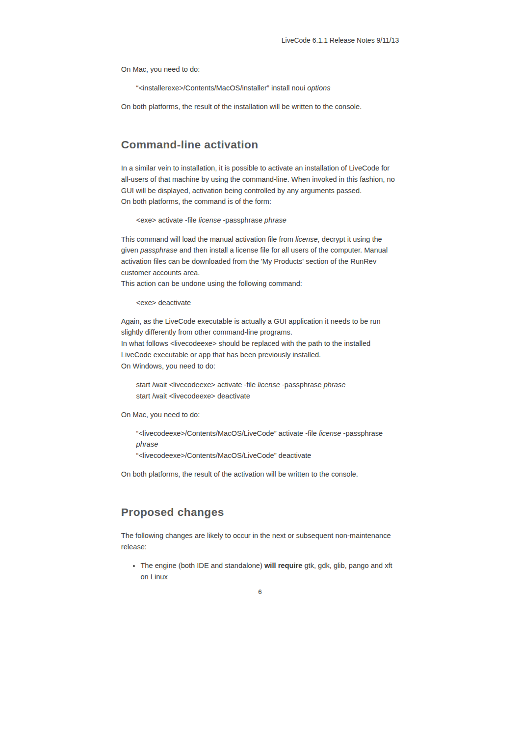LiveCode 6.1.1 Release Notes 9/11/13
On Mac, you need to do:
“<installerexe>/Contents/MacOS/installer” install noui options
On both platforms, the result of the installation will be written to the console.
Command-line activation
In a similar vein to installation, it is possible to activate an installation of LiveCode for all-users of that machine by using the command-line. When invoked in this fashion, no GUI will be displayed, activation being controlled by any arguments passed.
On both platforms, the command is of the form:
<exe> activate -file license -passphrase phrase
This command will load the manual activation file from license, decrypt it using the given passphrase and then install a license file for all users of the computer. Manual activation files can be downloaded from the 'My Products' section of the RunRev customer accounts area.
This action can be undone using the following command:
<exe> deactivate
Again, as the LiveCode executable is actually a GUI application it needs to be run slightly differently from other command-line programs.
In what follows <livecodeexe> should be replaced with the path to the installed LiveCode executable or app that has been previously installed.
On Windows, you need to do:
start /wait <livecodeexe> activate -file license -passphrase phrase
start /wait <livecodeexe> deactivate
On Mac, you need to do:
“<livecodeexe>/Contents/MacOS/LiveCode” activate -file license -passphrase phrase
“<livecodeexe>/Contents/MacOS/LiveCode” deactivate
On both platforms, the result of the activation will be written to the console.
Proposed changes
The following changes are likely to occur in the next or subsequent non-maintenance release:
The engine (both IDE and standalone) will require gtk, gdk, glib, pango and xft on Linux
6